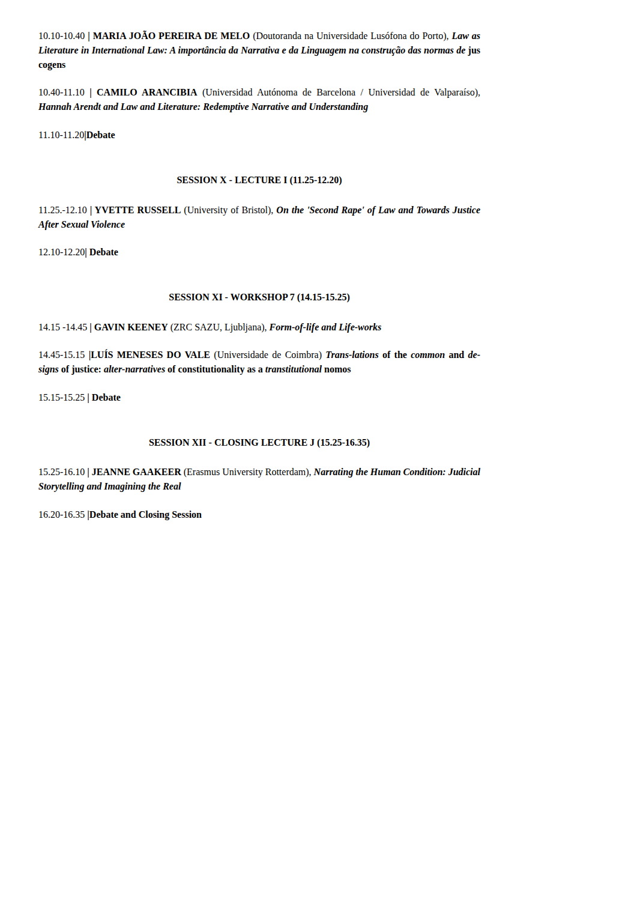10.10-10.40 | MARIA JOÃO PEREIRA DE MELO (Doutoranda na Universidade Lusófona do Porto), Law as Literature in International Law: A importância da Narrativa e da Linguagem na construção das normas de jus cogens
10.40-11.10 | CAMILO ARANCIBIA (Universidad Autónoma de Barcelona / Universidad de Valparaíso), Hannah Arendt and Law and Literature: Redemptive Narrative and Understanding
11.10-11.20|Debate
SESSION X - LECTURE I (11.25-12.20)
11.25.-12.10 | YVETTE RUSSELL (University of Bristol), On the 'Second Rape' of Law and Towards Justice After Sexual Violence
12.10-12.20| Debate
SESSION XI - WORKSHOP 7 (14.15-15.25)
14.15 -14.45 | GAVIN KEENEY (ZRC SAZU, Ljubljana), Form-of-life and Life-works
14.45-15.15 |LUÍS MENESES DO VALE (Universidade de Coimbra) Trans-lations of the common and de-signs of justice: alter-narratives of constitutionality as a transtitutional nomos
15.15-15.25 | Debate
SESSION XII - CLOSING LECTURE J (15.25-16.35)
15.25-16.10 | JEANNE GAAKEER (Erasmus University Rotterdam), Narrating the Human Condition: Judicial Storytelling and Imagining the Real
16.20-16.35 |Debate and Closing Session